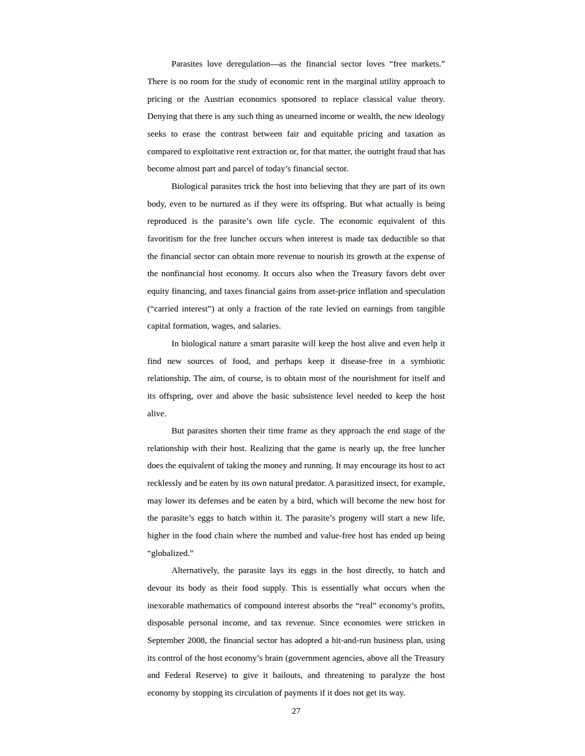Parasites love deregulation—as the financial sector loves “free markets.” There is no room for the study of economic rent in the marginal utility approach to pricing or the Austrian economics sponsored to replace classical value theory. Denying that there is any such thing as unearned income or wealth, the new ideology seeks to erase the contrast between fair and equitable pricing and taxation as compared to exploitative rent extraction or, for that matter, the outright fraud that has become almost part and parcel of today’s financial sector.
Biological parasites trick the host into believing that they are part of its own body, even to be nurtured as if they were its offspring. But what actually is being reproduced is the parasite’s own life cycle. The economic equivalent of this favoritism for the free luncher occurs when interest is made tax deductible so that the financial sector can obtain more revenue to nourish its growth at the expense of the nonfinancial host economy. It occurs also when the Treasury favors debt over equity financing, and taxes financial gains from asset-price inflation and speculation (“carried interest”) at only a fraction of the rate levied on earnings from tangible capital formation, wages, and salaries.
In biological nature a smart parasite will keep the host alive and even help it find new sources of food, and perhaps keep it disease-free in a symbiotic relationship. The aim, of course, is to obtain most of the nourishment for itself and its offspring, over and above the basic subsistence level needed to keep the host alive.
But parasites shorten their time frame as they approach the end stage of the relationship with their host. Realizing that the game is nearly up, the free luncher does the equivalent of taking the money and running. It may encourage its host to act recklessly and be eaten by its own natural predator. A parasitized insect, for example, may lower its defenses and be eaten by a bird, which will become the new host for the parasite’s eggs to hatch within it. The parasite’s progeny will start a new life, higher in the food chain where the numbed and value-free host has ended up being “globalized.”
Alternatively, the parasite lays its eggs in the host directly, to hatch and devour its body as their food supply. This is essentially what occurs when the inexorable mathematics of compound interest absorbs the “real” economy’s profits, disposable personal income, and tax revenue. Since economies were stricken in September 2008, the financial sector has adopted a hit-and-run business plan, using its control of the host economy’s brain (government agencies, above all the Treasury and Federal Reserve) to give it bailouts, and threatening to paralyze the host economy by stopping its circulation of payments if it does not get its way.
27